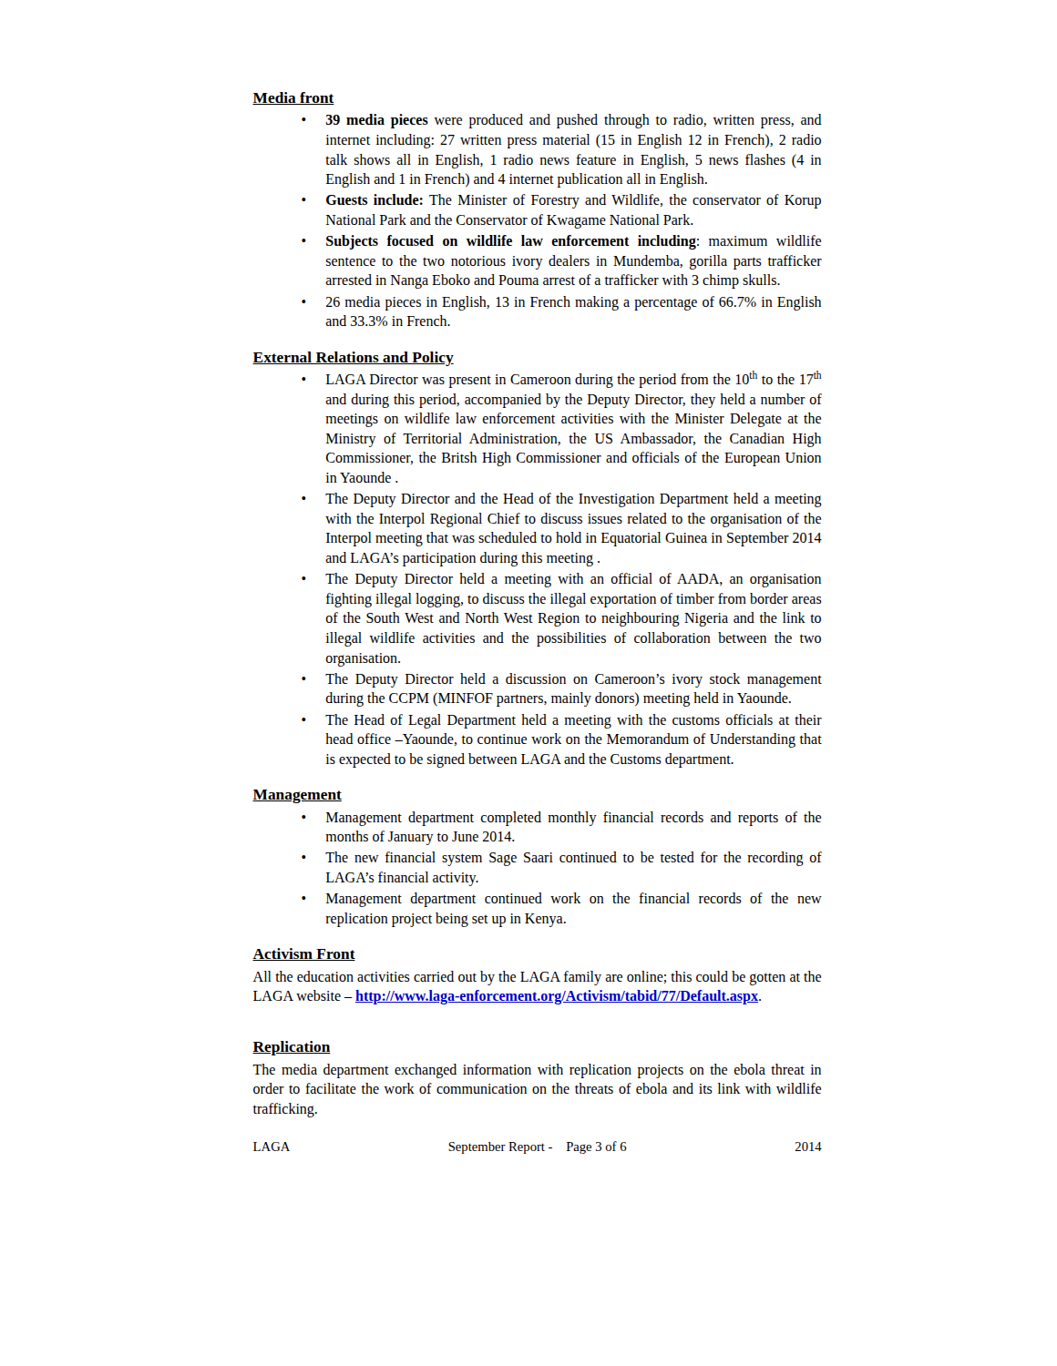Media front
39 media pieces were produced and pushed through to radio, written press, and internet including: 27 written press material (15 in English 12 in French), 2 radio talk shows all in English, 1 radio news feature in English, 5 news flashes (4 in English and 1 in French) and 4 internet publication all in English.
Guests include: The Minister of Forestry and Wildlife, the conservator of Korup National Park and the Conservator of Kwagame National Park.
Subjects focused on wildlife law enforcement including: maximum wildlife sentence to the two notorious ivory dealers in Mundemba, gorilla parts trafficker arrested in Nanga Eboko and Pouma arrest of a trafficker with 3 chimp skulls.
26 media pieces in English, 13 in French making a percentage of 66.7% in English and 33.3% in French.
External Relations and Policy
LAGA Director was present in Cameroon during the period from the 10th to the 17th and during this period, accompanied by the Deputy Director, they held a number of meetings on wildlife law enforcement activities with the Minister Delegate at the Ministry of Territorial Administration, the US Ambassador, the Canadian High Commissioner, the Britsh High Commissioner and officials of the European Union in Yaounde .
The Deputy Director and the Head of the Investigation Department held a meeting with the Interpol Regional Chief to discuss issues related to the organisation of the Interpol meeting that was scheduled to hold in Equatorial Guinea in September 2014 and LAGA’s participation during this meeting .
The Deputy Director held a meeting with an official of AADA, an organisation fighting illegal logging, to discuss the illegal exportation of timber from border areas of the South West and North West Region to neighbouring Nigeria and the link to illegal wildlife activities and the possibilities of collaboration between the two organisation.
The Deputy Director held a discussion on Cameroon’s ivory stock management during the CCPM (MINFOF partners, mainly donors) meeting held in Yaounde.
The Head of Legal Department held a meeting with the customs officials at their head office –Yaounde, to continue work on the Memorandum of Understanding that is expected to be signed between LAGA and the Customs department.
Management
Management department completed monthly financial records and reports of the months of January to June 2014.
The new financial system Sage Saari continued to be tested for the recording of LAGA’s financial activity.
Management department continued work on the financial records of the new replication project being set up in Kenya.
Activism Front
All the education activities carried out by the LAGA family are online; this could be gotten at the LAGA website – http://www.laga-enforcement.org/Activism/tabid/77/Default.aspx.
Replication
The media department exchanged information with replication projects on the ebola threat in order to facilitate the work of communication on the threats of ebola and its link with wildlife trafficking.
| LAGA | September Report - Page 3 of 6 | 2014 |